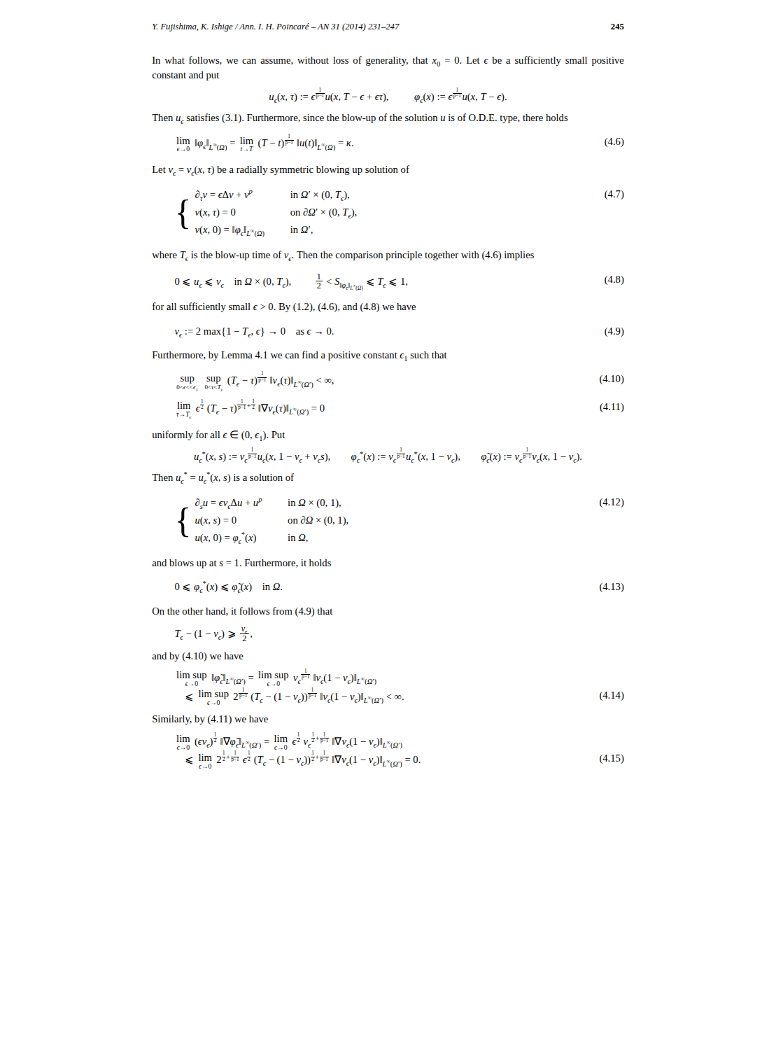Y. Fujishima, K. Ishige / Ann. I. H. Poincaré – AN 31 (2014) 231–247 245
In what follows, we can assume, without loss of generality, that x0 = 0. Let ϵ be a sufficiently small positive constant and put
uϵ(x, τ) := ϵ1 p−1u(x, T − ϵ + ϵτ), φϵ(x) := ϵ1 p−1u(x, T − ϵ).
Then uϵ satisfies (3.1). Furthermore, since the blow-up of the solution u is of O.D.E. type, there holds
lim ϵ→0 ‖φϵ‖L∞(Ω) = lim t→T (T − t)1 p−1 ‖u(t)‖L∞(Ω) = κ.
(4.6)
Let vϵ = vϵ(x, τ) be a radially symmetric blowing up solution of
{
| ∂ τ v = ϵ Δ v + v p | in Ω ′ × (0, T ϵ ), |
| v ( x , τ ) = 0 | on ∂Ω ′ × (0, T ϵ ), |
| v ( x , 0) = ‖ φ ϵ ‖ L ∞ ( Ω ) | in Ω ′, |
(4.7)
where Tϵ is the blow-up time of vϵ. Then the comparison principle together with (4.6) implies
0 ⩽ uϵ ⩽ vϵ in Ω × (0, Tϵ), 12 < S‖φϵ‖L∞(Ω) ⩽ Tϵ ⩽ 1,
(4.8)
for all sufficiently small ϵ > 0. By (1.2), (4.6), and (4.8) we have
νϵ := 2 max{1 − Tϵ, ϵ} → 0 as ϵ → 0.
(4.9)
Furthermore, by Lemma 4.1 we can find a positive constant ϵ1 such that
sup 0<ϵ<<ϵ1 sup 0<τ<Tϵ (Tϵ − τ)1 p−1 ‖vϵ(τ)‖L∞(Ω′) < ∞,
(4.10)
lim τ→Tϵ ϵ12 (Tϵ − τ)1 p−1+12 ‖∇vϵ(τ)‖L∞(Ω′) = 0
(4.11)
uniformly for all ϵ ∈ (0, ϵ1). Put
uϵ*(x, s) := νϵ1 p−1uϵ(x, 1 − νϵ + νϵs), φϵ*(x) := νϵ1 p−1uϵ*(x, 1 − νϵ), φ̃ϵ(x) := νϵ1 p−1vϵ(x, 1 − νϵ).
Then uϵ* = uϵ*(x, s) is a solution of
{
| ∂ s u = ϵν ϵ Δ u + u p | in Ω × (0, 1), |
| u ( x , s ) = 0 | on ∂Ω × (0, 1), |
| u ( x , 0) = φ ϵ * ( x ) | in Ω , |
(4.12)
and blows up at s = 1. Furthermore, it holds
0 ⩽ φϵ*(x) ⩽ φ̃ϵ(x) in Ω.
(4.13)
On the other hand, it follows from (4.9) that
Tϵ − (1 − νϵ) ⩾ νϵ 2,
and by (4.10) we have
lim sup ϵ→0 ‖φ̃ϵ‖L∞(Ω′) = lim sup ϵ→0 νϵ1 p−1 ‖vϵ(1 − νϵ)‖L∞(Ω′)
⩽ lim sup ϵ→0 21 p−1 (Tϵ − (1 − νϵ))1 p−1 ‖vϵ(1 − νϵ)‖L∞(Ω′) < ∞.
(4.14)
Similarly, by (4.11) we have
lim ϵ→0 (ϵνϵ)12 ‖∇φ̃ϵ‖L∞(Ω′) = lim ϵ→0 ϵ12 νϵ12+1 p−1 ‖∇vϵ(1 − νϵ)‖L∞(Ω′)
⩽ lim ϵ→0 212+1 p−1 ϵ12 (Tϵ − (1 − νϵ))12+1 p−1 ‖∇vϵ(1 − νϵ)‖L∞(Ω′) = 0.
(4.15)